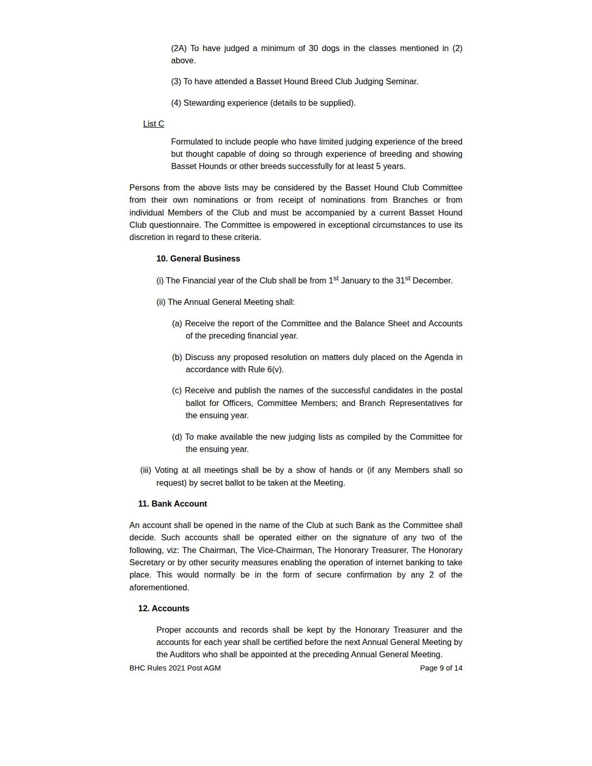(2A) To have judged a minimum of 30 dogs in the classes mentioned in (2) above.
(3) To have attended a Basset Hound Breed Club Judging Seminar.
(4) Stewarding experience (details to be supplied).
List C
Formulated to include people who have limited judging experience of the breed but thought capable of doing so through experience of breeding and showing Basset Hounds or other breeds successfully for at least 5 years.
Persons from the above lists may be considered by the Basset Hound Club Committee from their own nominations or from receipt of nominations from Branches or from individual Members of the Club and must be accompanied by a current Basset Hound Club questionnaire. The Committee is empowered in exceptional circumstances to use its discretion in regard to these criteria.
10. General Business
(i) The Financial year of the Club shall be from 1st January to the 31st December.
(ii) The Annual General Meeting shall:
(a) Receive the report of the Committee and the Balance Sheet and Accounts of the preceding financial year.
(b) Discuss any proposed resolution on matters duly placed on the Agenda in accordance with Rule 6(v).
(c) Receive and publish the names of the successful candidates in the postal ballot for Officers, Committee Members; and Branch Representatives for the ensuing year.
(d) To make available the new judging lists as compiled by the Committee for the ensuing year.
(iii) Voting at all meetings shall be by a show of hands or (if any Members shall so request) by secret ballot to be taken at the Meeting.
11. Bank Account
An account shall be opened in the name of the Club at such Bank as the Committee shall decide. Such accounts shall be operated either on the signature of any two of the following, viz: The Chairman, The Vice-Chairman, The Honorary Treasurer, The Honorary Secretary or by other security measures enabling the operation of internet banking to take place. This would normally be in the form of secure confirmation by any 2 of the aforementioned.
12. Accounts
Proper accounts and records shall be kept by the Honorary Treasurer and the accounts for each year shall be certified before the next Annual General Meeting by the Auditors who shall be appointed at the preceding Annual General Meeting.
BHC Rules 2021 Post AGM Page 9 of 14